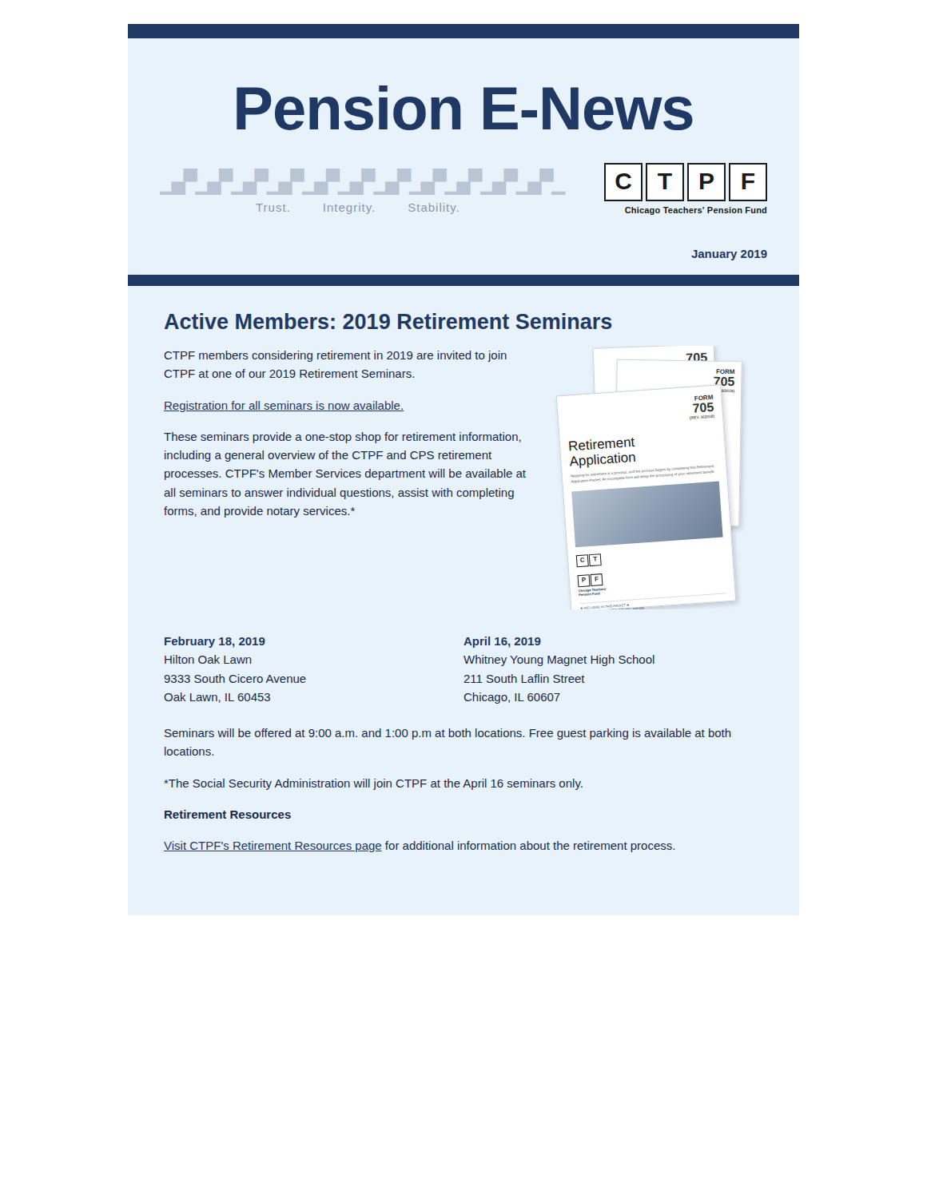Pension E-News
▁▄▀▁▄▀▁▄▀▁▄▀▁▄▀▁▄▀▁▄▀▁▄▀▁▄▀▁▄▀▁▄▀▁
Trust. Integrity. Stability.
CTPF
Chicago Teachers' Pension Fund
January 2019
Active Members: 2019 Retirement Seminars
705
FORM705(REV. 9/2018)
FORM705(REV. 9/2018)
Retirement
Application
Applying for retirement is a process, and the process begins by completing this Retirement Application Packet. An incomplete form will delay the processing of your retirement benefit.
CT
PF
Chicago Teachers'
Pension Fund
★ INCLUDED IN THIS PACKET ★
Forms 704, 705, 717, 716, 720, 421, and 439
CTPF members considering retirement in 2019 are invited to join CTPF at one of our 2019 Retirement Seminars.
Registration for all seminars is now available.
These seminars provide a one-stop shop for retirement information, including a general overview of the CTPF and CPS retirement processes. CTPF's Member Services department will be available at all seminars to answer individual questions, assist with completing forms, and provide notary services.*
| February 18, 2019 Hilton Oak Lawn 9333 South Cicero Avenue Oak Lawn, IL 60453 | April 16, 2019 Whitney Young Magnet High School 211 South Laflin Street Chicago, IL 60607 |
Seminars will be offered at 9:00 a.m. and 1:00 p.m at both locations. Free guest parking is available at both locations.
*The Social Security Administration will join CTPF at the April 16 seminars only.
Retirement Resources
Visit CTPF's Retirement Resources page for additional information about the retirement process.